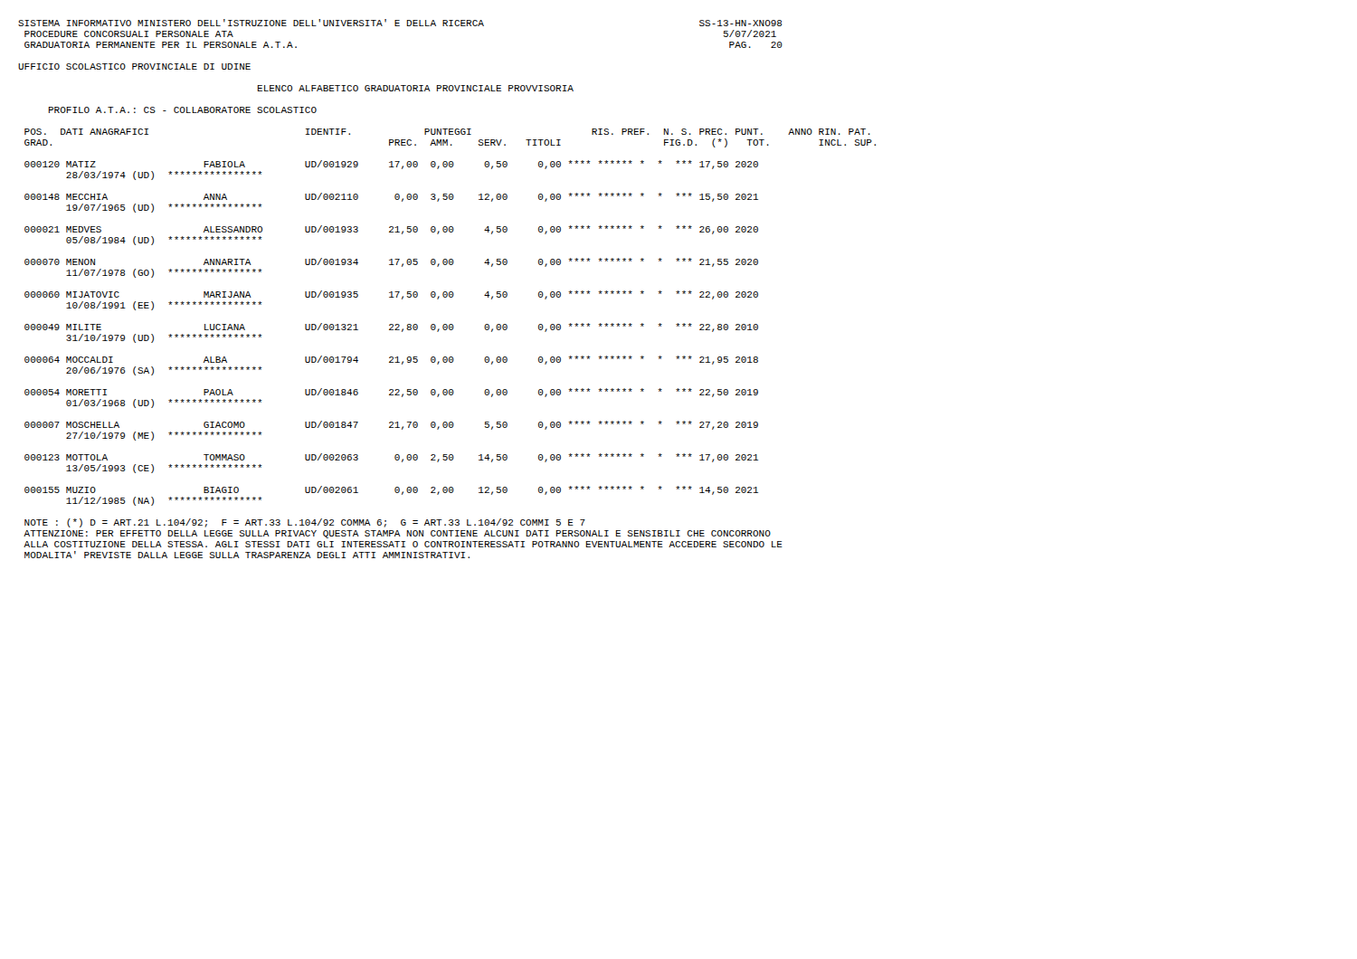SISTEMA INFORMATIVO MINISTERO DELL'ISTRUZIONE DELL'UNIVERSITA' E DELLA RICERCA                                    SS-13-HN-XNO98
 PROCEDURE CONCORSUALI PERSONALE ATA                                                                                  5/07/2021
 GRADUATORIA PERMANENTE PER IL PERSONALE A.T.A.                                                                        PAG.   20

UFFICIO SCOLASTICO PROVINCIALE DI UDINE

                                        ELENCO ALFABETICO GRADUATORIA PROVINCIALE PROVVISORIA

     PROFILO A.T.A.: CS - COLLABORATORE SCOLASTICO

 POS.  DATI ANAGRAFICI                          IDENTIF.            PUNTEGGI                    RIS. PREF.  N. S. PREC. PUNT.    ANNO RIN. PAT.
 GRAD.                                                        PREC.  AMM.    SERV.   TITOLI                 FIG.D.  (*)   TOT.        INCL. SUP.

 000120 MATIZ                  FABIOLA          UD/001929     17,00  0,00     0,50     0,00 **** ****** *  *  *** 17,50 2020
        28/03/1974 (UD)  ****************

 000148 MECCHIA                ANNA             UD/002110      0,00  3,50    12,00     0,00 **** ****** *  *  *** 15,50 2021
        19/07/1965 (UD)  ****************

 000021 MEDVES                 ALESSANDRO       UD/001933     21,50  0,00     4,50     0,00 **** ****** *  *  *** 26,00 2020
        05/08/1984 (UD)  ****************

 000070 MENON                  ANNARITA         UD/001934     17,05  0,00     4,50     0,00 **** ****** *  *  *** 21,55 2020
        11/07/1978 (GO)  ****************

 000060 MIJATOVIC              MARIJANA         UD/001935     17,50  0,00     4,50     0,00 **** ****** *  *  *** 22,00 2020
        10/08/1991 (EE)  ****************

 000049 MILITE                 LUCIANA          UD/001321     22,80  0,00     0,00     0,00 **** ****** *  *  *** 22,80 2010
        31/10/1979 (UD)  ****************

 000064 MOCCALDI               ALBA             UD/001794     21,95  0,00     0,00     0,00 **** ****** *  *  *** 21,95 2018
        20/06/1976 (SA)  ****************

 000054 MORETTI                PAOLA            UD/001846     22,50  0,00     0,00     0,00 **** ****** *  *  *** 22,50 2019
        01/03/1968 (UD)  ****************

 000007 MOSCHELLA              GIACOMO          UD/001847     21,70  0,00     5,50     0,00 **** ****** *  *  *** 27,20 2019
        27/10/1979 (ME)  ****************

 000123 MOTTOLA                TOMMASO          UD/002063      0,00  2,50    14,50     0,00 **** ****** *  *  *** 17,00 2021
        13/05/1993 (CE)  ****************

 000155 MUZIO                  BIAGIO           UD/002061      0,00  2,00    12,50     0,00 **** ****** *  *  *** 14,50 2021
        11/12/1985 (NA)  ****************

 NOTE : (*) D = ART.21 L.104/92;  F = ART.33 L.104/92 COMMA 6;  G = ART.33 L.104/92 COMMI 5 E 7
 ATTENZIONE: PER EFFETTO DELLA LEGGE SULLA PRIVACY QUESTA STAMPA NON CONTIENE ALCUNI DATI PERSONALI E SENSIBILI CHE CONCORRONO
 ALLA COSTITUZIONE DELLA STESSA. AGLI STESSI DATI GLI INTERESSATI O CONTROINTERESSATI POTRANNO EVENTUALMENTE ACCEDERE SECONDO LE
 MODALITA' PREVISTE DALLA LEGGE SULLA TRASPARENZA DEGLI ATTI AMMINISTRATIVI.